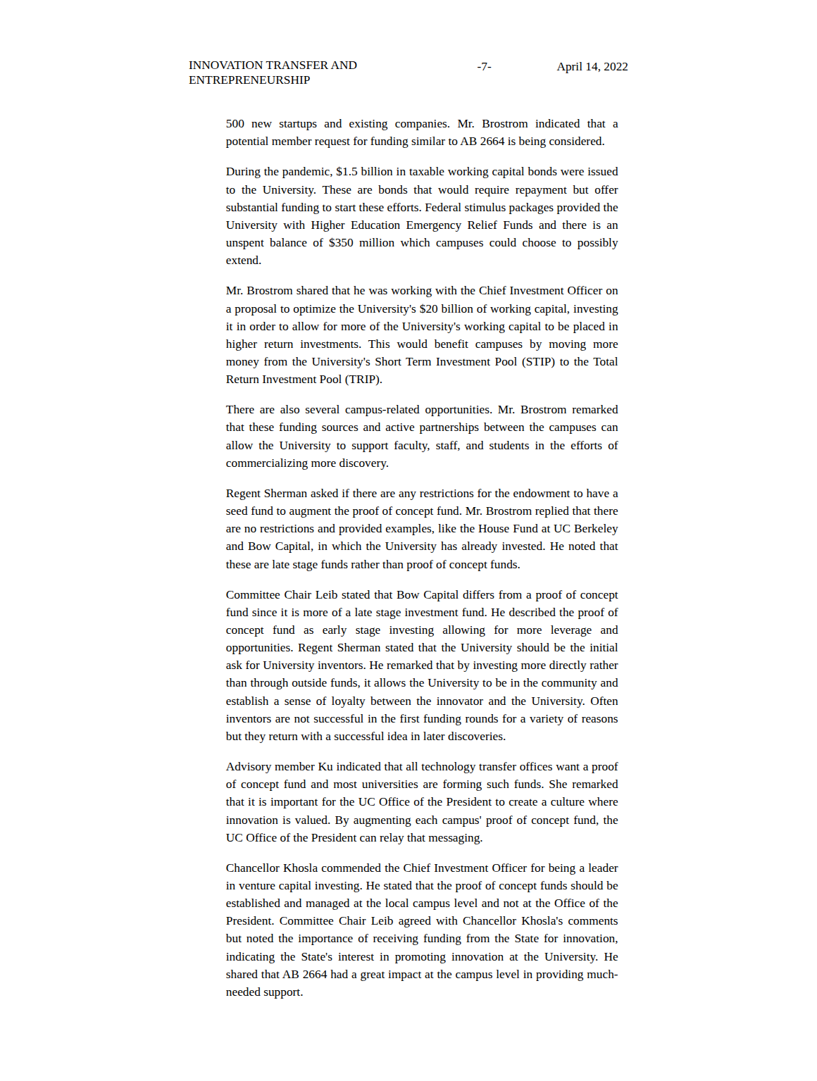Innovation Transfer and
Entrepreneurship
-7-
April 14, 2022
500 new startups and existing companies. Mr. Brostrom indicated that a potential member request for funding similar to AB 2664 is being considered.
During the pandemic, $1.5 billion in taxable working capital bonds were issued to the University. These are bonds that would require repayment but offer substantial funding to start these efforts. Federal stimulus packages provided the University with Higher Education Emergency Relief Funds and there is an unspent balance of $350 million which campuses could choose to possibly extend.
Mr. Brostrom shared that he was working with the Chief Investment Officer on a proposal to optimize the University's $20 billion of working capital, investing it in order to allow for more of the University's working capital to be placed in higher return investments. This would benefit campuses by moving more money from the University's Short Term Investment Pool (STIP) to the Total Return Investment Pool (TRIP).
There are also several campus-related opportunities. Mr. Brostrom remarked that these funding sources and active partnerships between the campuses can allow the University to support faculty, staff, and students in the efforts of commercializing more discovery.
Regent Sherman asked if there are any restrictions for the endowment to have a seed fund to augment the proof of concept fund. Mr. Brostrom replied that there are no restrictions and provided examples, like the House Fund at UC Berkeley and Bow Capital, in which the University has already invested. He noted that these are late stage funds rather than proof of concept funds.
Committee Chair Leib stated that Bow Capital differs from a proof of concept fund since it is more of a late stage investment fund. He described the proof of concept fund as early stage investing allowing for more leverage and opportunities. Regent Sherman stated that the University should be the initial ask for University inventors. He remarked that by investing more directly rather than through outside funds, it allows the University to be in the community and establish a sense of loyalty between the innovator and the University. Often inventors are not successful in the first funding rounds for a variety of reasons but they return with a successful idea in later discoveries.
Advisory member Ku indicated that all technology transfer offices want a proof of concept fund and most universities are forming such funds. She remarked that it is important for the UC Office of the President to create a culture where innovation is valued. By augmenting each campus' proof of concept fund, the UC Office of the President can relay that messaging.
Chancellor Khosla commended the Chief Investment Officer for being a leader in venture capital investing. He stated that the proof of concept funds should be established and managed at the local campus level and not at the Office of the President. Committee Chair Leib agreed with Chancellor Khosla's comments but noted the importance of receiving funding from the State for innovation, indicating the State's interest in promoting innovation at the University. He shared that AB 2664 had a great impact at the campus level in providing much-needed support.